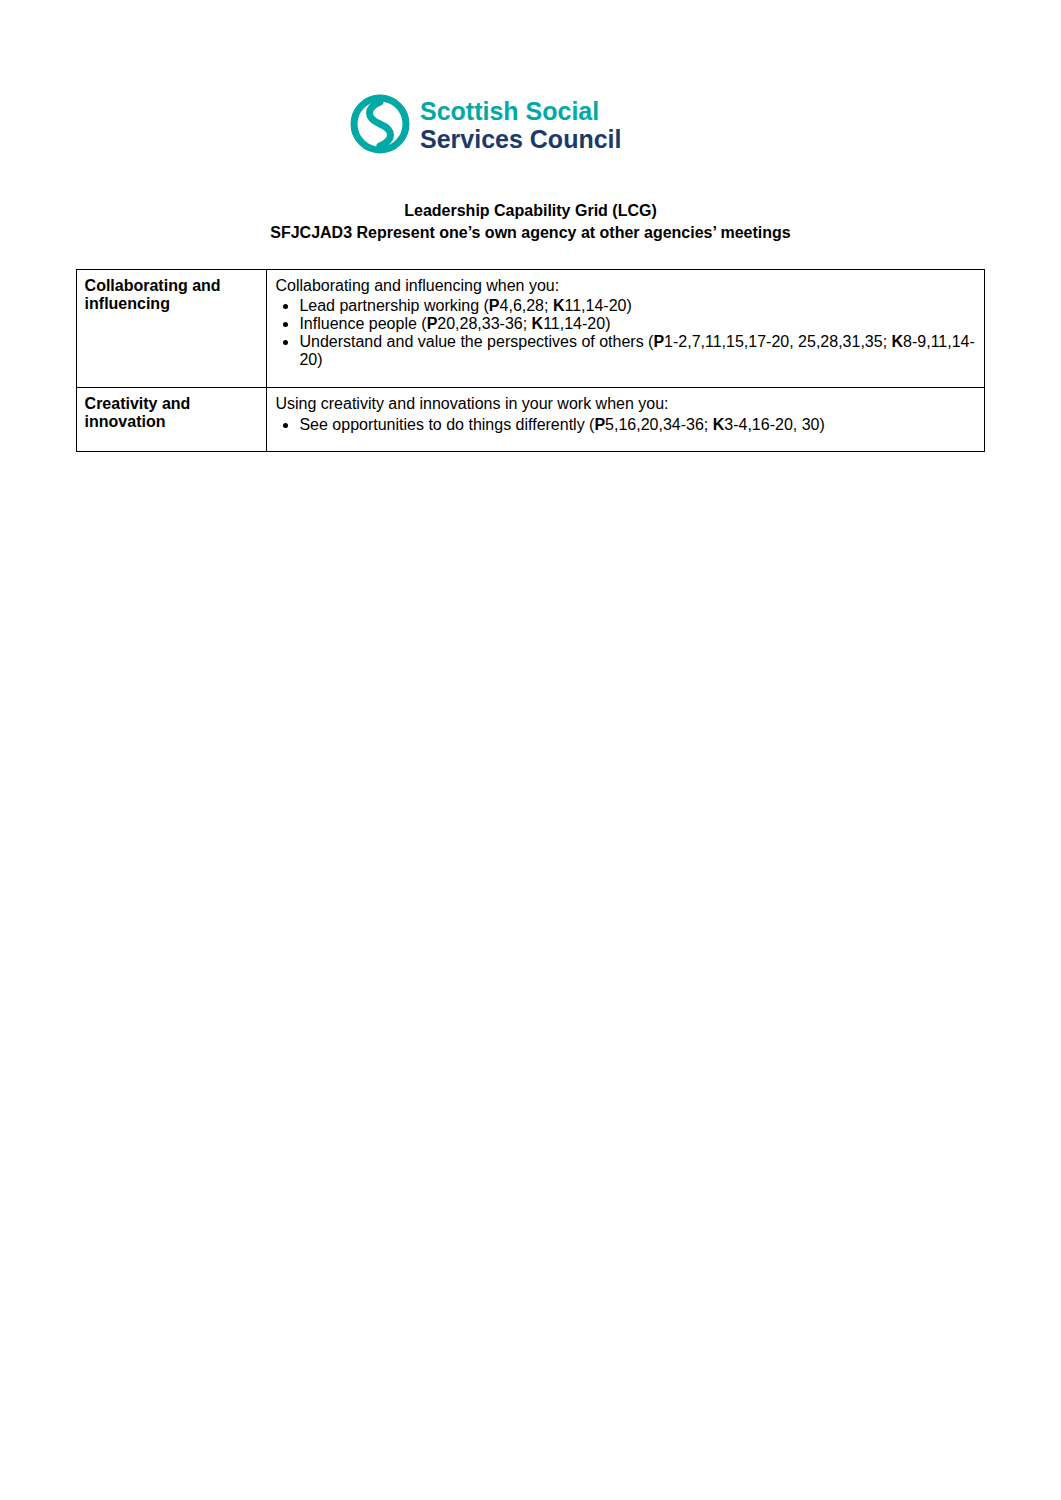Scottish Social Services Council
Leadership Capability Grid (LCG)
SFJCJAD3 Represent one’s own agency at other agencies’ meetings
| Collaborating and influencing | Collaborating and influencing when you: Lead partnership working ( P 4,6,28; K 11,14-20) Influence people ( P 20,28,33-36; K 11,14-20) Understand and value the perspectives of others ( P 1-2,7,11,15,17-20, 25,28,31,35; K 8-9,11,14-20) |
| Creativity and innovation | Using creativity and innovations in your work when you: See opportunities to do things differently ( P 5,16,20,34-36; K 3-4,16-20, 30) |